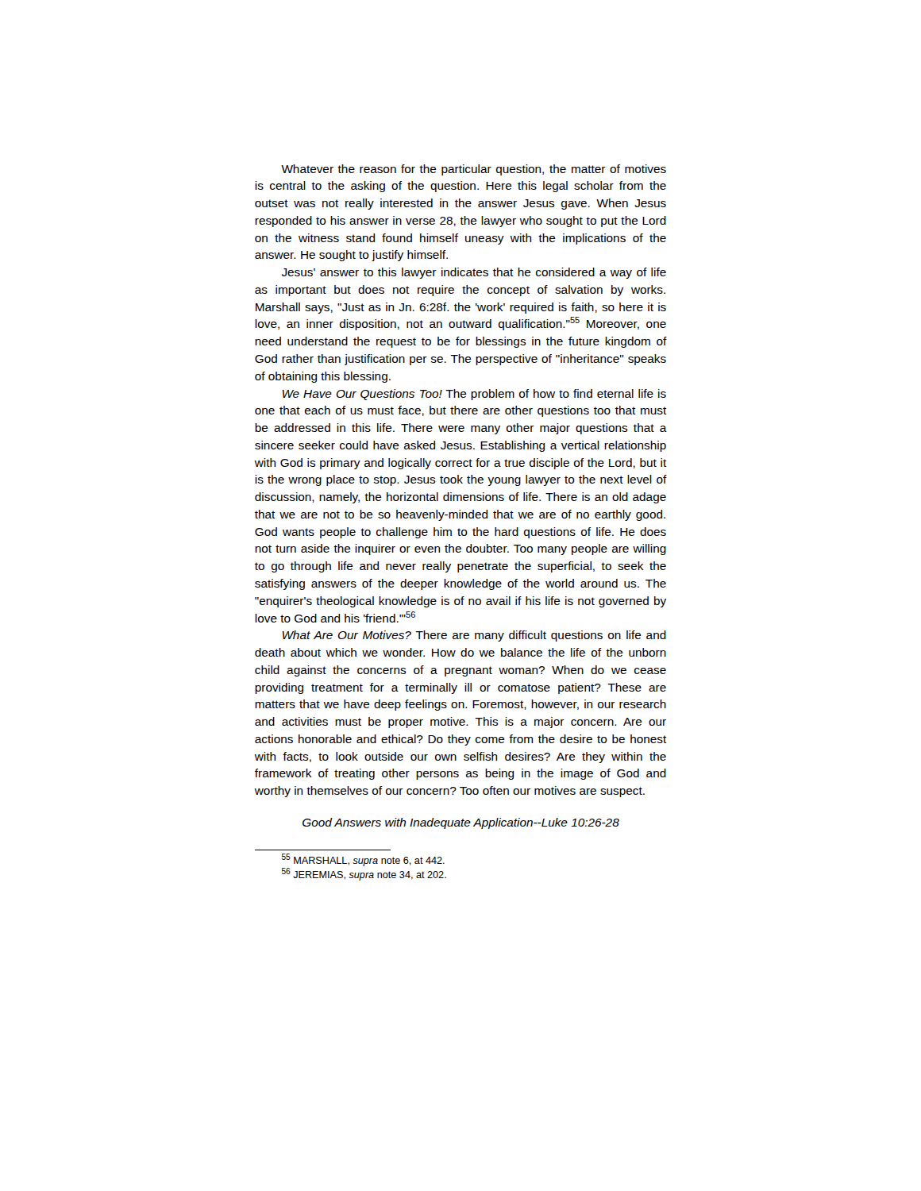Whatever the reason for the particular question, the matter of motives is central to the asking of the question. Here this legal scholar from the outset was not really interested in the answer Jesus gave. When Jesus responded to his answer in verse 28, the lawyer who sought to put the Lord on the witness stand found himself uneasy with the implications of the answer. He sought to justify himself.
Jesus' answer to this lawyer indicates that he considered a way of life as important but does not require the concept of salvation by works. Marshall says, "Just as in Jn. 6:28f. the 'work' required is faith, so here it is love, an inner disposition, not an outward qualification."55 Moreover, one need understand the request to be for blessings in the future kingdom of God rather than justification per se. The perspective of "inheritance" speaks of obtaining this blessing.
We Have Our Questions Too! The problem of how to find eternal life is one that each of us must face, but there are other questions too that must be addressed in this life. There were many other major questions that a sincere seeker could have asked Jesus. Establishing a vertical relationship with God is primary and logically correct for a true disciple of the Lord, but it is the wrong place to stop. Jesus took the young lawyer to the next level of discussion, namely, the horizontal dimensions of life. There is an old adage that we are not to be so heavenly-minded that we are of no earthly good. God wants people to challenge him to the hard questions of life. He does not turn aside the inquirer or even the doubter. Too many people are willing to go through life and never really penetrate the superficial, to seek the satisfying answers of the deeper knowledge of the world around us. The "enquirer's theological knowledge is of no avail if his life is not governed by love to God and his 'friend.'"56
What Are Our Motives? There are many difficult questions on life and death about which we wonder. How do we balance the life of the unborn child against the concerns of a pregnant woman? When do we cease providing treatment for a terminally ill or comatose patient? These are matters that we have deep feelings on. Foremost, however, in our research and activities must be proper motive. This is a major concern. Are our actions honorable and ethical? Do they come from the desire to be honest with facts, to look outside our own selfish desires? Are they within the framework of treating other persons as being in the image of God and worthy in themselves of our concern? Too often our motives are suspect.
Good Answers with Inadequate Application--Luke 10:26-28
55 MARSHALL, supra note 6, at 442.
56 JEREMIAS, supra note 34, at 202.